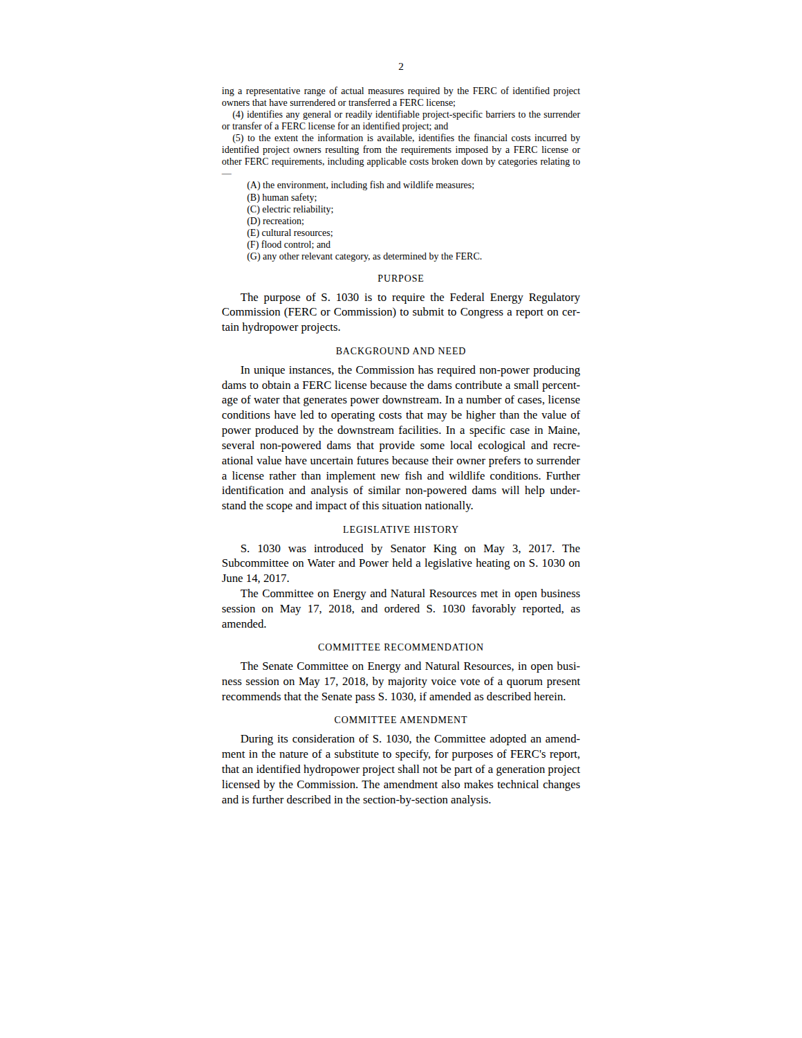2
ing a representative range of actual measures required by the FERC of identified project owners that have surrendered or transferred a FERC license;
(4) identifies any general or readily identifiable project-specific barriers to the surrender or transfer of a FERC license for an identified project; and
(5) to the extent the information is available, identifies the financial costs incurred by identified project owners resulting from the requirements imposed by a FERC license or other FERC requirements, including applicable costs broken down by categories relating to—
(A) the environment, including fish and wildlife measures;
(B) human safety;
(C) electric reliability;
(D) recreation;
(E) cultural resources;
(F) flood control; and
(G) any other relevant category, as determined by the FERC.
Purpose
The purpose of S. 1030 is to require the Federal Energy Regulatory Commission (FERC or Commission) to submit to Congress a report on certain hydropower projects.
Background and Need
In unique instances, the Commission has required non-power producing dams to obtain a FERC license because the dams contribute a small percentage of water that generates power downstream. In a number of cases, license conditions have led to operating costs that may be higher than the value of power produced by the downstream facilities. In a specific case in Maine, several non-powered dams that provide some local ecological and recreational value have uncertain futures because their owner prefers to surrender a license rather than implement new fish and wildlife conditions. Further identification and analysis of similar non-powered dams will help understand the scope and impact of this situation nationally.
Legislative History
S. 1030 was introduced by Senator King on May 3, 2017. The Subcommittee on Water and Power held a legislative heating on S. 1030 on June 14, 2017.
The Committee on Energy and Natural Resources met in open business session on May 17, 2018, and ordered S. 1030 favorably reported, as amended.
Committee Recommendation
The Senate Committee on Energy and Natural Resources, in open business session on May 17, 2018, by majority voice vote of a quorum present recommends that the Senate pass S. 1030, if amended as described herein.
Committee Amendment
During its consideration of S. 1030, the Committee adopted an amendment in the nature of a substitute to specify, for purposes of FERC's report, that an identified hydropower project shall not be part of a generation project licensed by the Commission. The amendment also makes technical changes and is further described in the section-by-section analysis.